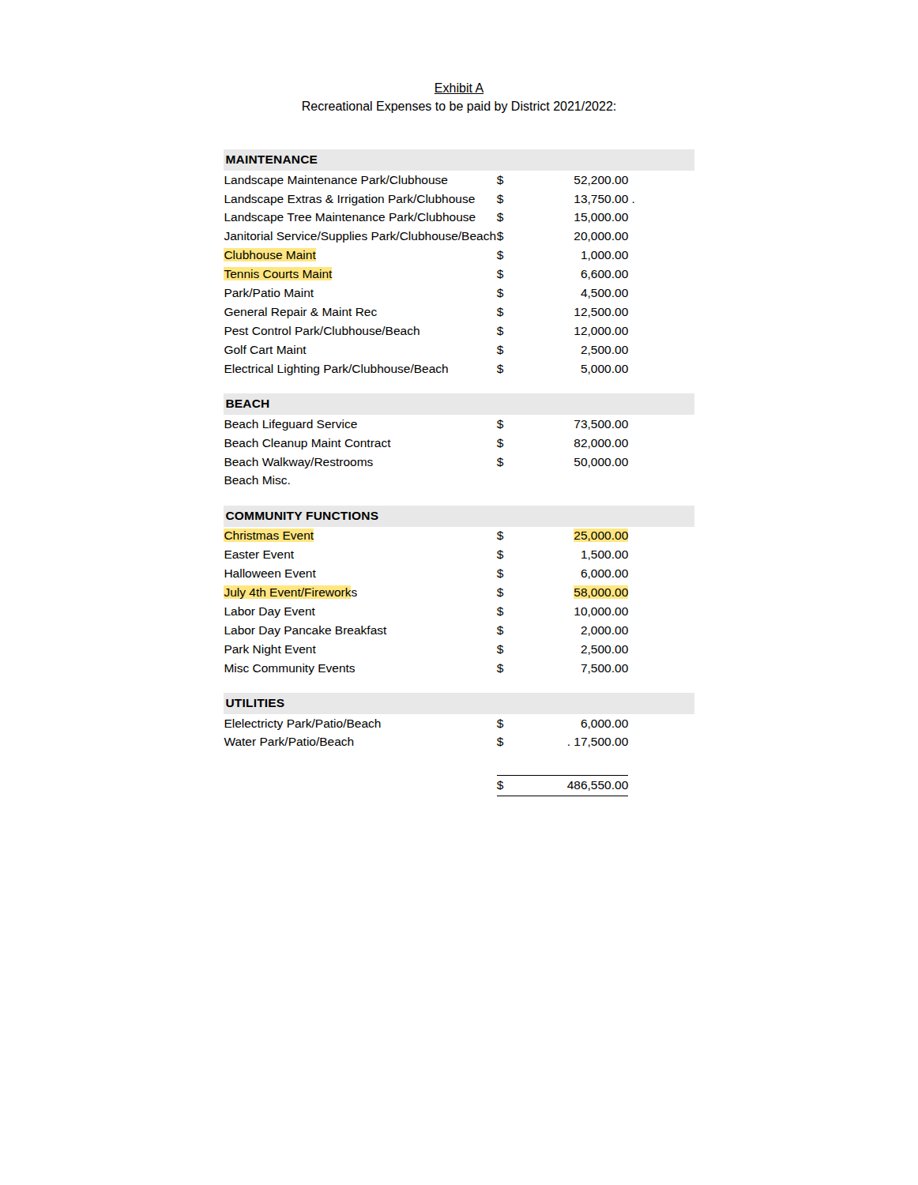Exhibit A
Recreational Expenses to be paid by District 2021/2022:
| MAINTENANCE | | | |
| Landscape Maintenance Park/Clubhouse | $ | 52,200.00 | |
| Landscape Extras & Irrigation Park/Clubhouse | $ | 13,750.00 | . |
| Landscape Tree Maintenance Park/Clubhouse | $ | 15,000.00 | |
| Janitorial Service/Supplies Park/Clubhouse/Beach | $ | 20,000.00 | |
| Clubhouse Maint | $ | 1,000.00 | |
| Tennis Courts Maint | $ | 6,600.00 | |
| Park/Patio Maint | $ | 4,500.00 | |
| General Repair & Maint Rec | $ | 12,500.00 | |
| Pest Control Park/Clubhouse/Beach | $ | 12,000.00 | |
| Golf Cart Maint | $ | 2,500.00 | |
| Electrical Lighting Park/Clubhouse/Beach | $ | 5,000.00 | |
| BEACH | | | |
| Beach Lifeguard Service | $ | 73,500.00 | |
| Beach Cleanup Maint Contract | $ | 82,000.00 | |
| Beach Walkway/Restrooms | $ | 50,000.00 | |
| Beach Misc. | | | |
| COMMUNITY FUNCTIONS | | | |
| Christmas Event | $ | 25,000.00 | |
| Easter Event | $ | 1,500.00 | |
| Halloween Event | $ | 6,000.00 | |
| July 4th Event/Firework s | $ | 58,000.00 | |
| Labor Day Event | $ | 10,000.00 | |
| Labor Day Pancake Breakfast | $ | 2,000.00 | |
| Park Night Event | $ | 2,500.00 | |
| Misc Community Events | $ | 7,500.00 | |
| UTILITIES | | | |
| Elelectricty Park/Patio/Beach | $ | 6,000.00 | |
| Water Park/Patio/Beach | $ | . 17,500.00 | |
| | $ | 486,550.00 | |